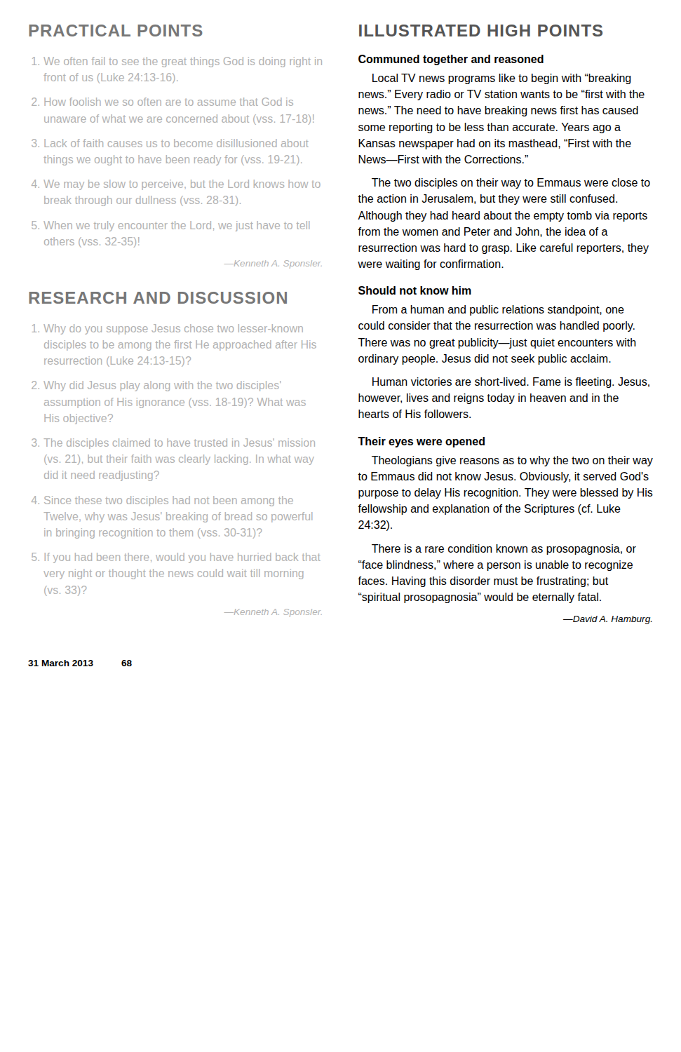Practical Points
We often fail to see the great things God is doing right in front of us (Luke 24:13-16).
How foolish we so often are to assume that God is unaware of what we are concerned about (vss. 17-18)!
Lack of faith causes us to become disillusioned about things we ought to have been ready for (vss. 19-21).
We may be slow to perceive, but the Lord knows how to break through our dullness (vss. 28-31).
When we truly encounter the Lord, we just have to tell others (vss. 32-35)!
—Kenneth A. Sponsler.
Research and Discussion
Why do you suppose Jesus chose two lesser-known disciples to be among the first He approached after His resurrection (Luke 24:13-15)?
Why did Jesus play along with the two disciples' assumption of His ignorance (vss. 18-19)? What was His objective?
The disciples claimed to have trusted in Jesus' mission (vs. 21), but their faith was clearly lacking. In what way did it need readjusting?
Since these two disciples had not been among the Twelve, why was Jesus' breaking of bread so powerful in bringing recognition to them (vss. 30-31)?
If you had been there, would you have hurried back that very night or thought the news could wait till morning (vs. 33)?
—Kenneth A. Sponsler.
Illustrated High Points
Communed together and reasoned
Local TV news programs like to begin with “breaking news.” Every radio or TV station wants to be “first with the news.” The need to have breaking news first has caused some reporting to be less than accurate. Years ago a Kansas newspaper had on its masthead, “First with the News—First with the Corrections.”
The two disciples on their way to Emmaus were close to the action in Jerusalem, but they were still confused. Although they had heard about the empty tomb via reports from the women and Peter and John, the idea of a resurrection was hard to grasp. Like careful reporters, they were waiting for confirmation.
Should not know him
From a human and public relations standpoint, one could consider that the resurrection was handled poorly. There was no great publicity—just quiet encounters with ordinary people. Jesus did not seek public acclaim.
Human victories are short-lived. Fame is fleeting. Jesus, however, lives and reigns today in heaven and in the hearts of His followers.
Their eyes were opened
Theologians give reasons as to why the two on their way to Emmaus did not know Jesus. Obviously, it served God's purpose to delay His recognition. They were blessed by His fellowship and explanation of the Scriptures (cf. Luke 24:32).
There is a rare condition known as prosopagnosia, or “face blindness,” where a person is unable to recognize faces. Having this disorder must be frustrating; but “spiritual prosopagnosia” would be eternally fatal.
—David A. Hamburg.
31 March 2013 68